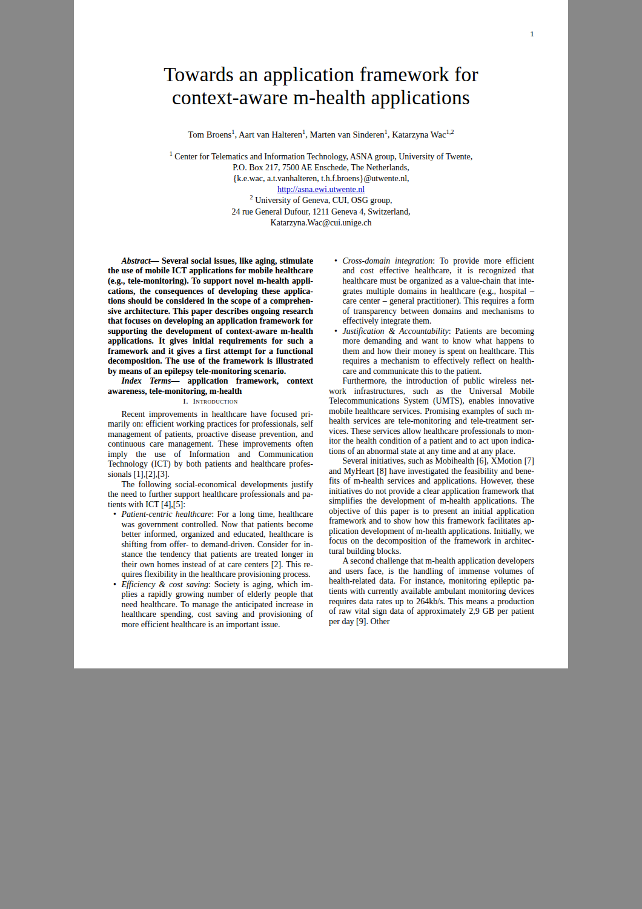1
Towards an application framework for
context-aware m-health applications
Tom Broens1, Aart van Halteren1, Marten van Sinderen1, Katarzyna Wac1,2
1 Center for Telematics and Information Technology, ASNA group, University of Twente,
P.O. Box 217, 7500 AE Enschede, The Netherlands,
{k.e.wac, a.t.vanhalteren, t.h.f.broens}@utwente.nl,
http://asna.ewi.utwente.nl
2 University of Geneva, CUI, OSG group,
24 rue General Dufour, 1211 Geneva 4, Switzerland,
Katarzyna.Wac@cui.unige.ch
Abstract— Several social issues, like aging, stimulate the use of mobile ICT applications for mobile healthcare (e.g., tele-monitoring). To support novel m-health applications, the consequences of developing these applications should be considered in the scope of a comprehensive architecture. This paper describes ongoing research that focuses on developing an application framework for supporting the development of context-aware m-health applications. It gives initial requirements for such a framework and it gives a first attempt for a functional decomposition. The use of the framework is illustrated by means of an epilepsy tele-monitoring scenario.
Index Terms— application framework, context awareness, tele-monitoring, m-health
I. Introduction
Recent improvements in healthcare have focused primarily on: efficient working practices for professionals, self management of patients, proactive disease prevention, and continuous care management. These improvements often imply the use of Information and Communication Technology (ICT) by both patients and healthcare professionals [1],[2],[3].
The following social-economical developments justify the need to further support healthcare professionals and patients with ICT [4],[5]:
Patient-centric healthcare: For a long time, healthcare was government controlled. Now that patients become better informed, organized and educated, healthcare is shifting from offer- to demand-driven. Consider for instance the tendency that patients are treated longer in their own homes instead of at care centers [2]. This requires flexibility in the healthcare provisioning process.
Efficiency & cost saving: Society is aging, which implies a rapidly growing number of elderly people that need healthcare. To manage the anticipated increase in healthcare spending, cost saving and provisioning of more efficient healthcare is an important issue.
Cross-domain integration: To provide more efficient and cost effective healthcare, it is recognized that healthcare must be organized as a value-chain that integrates multiple domains in healthcare (e.g., hospital – care center – general practitioner). This requires a form of transparency between domains and mechanisms to effectively integrate them.
Justification & Accountability: Patients are becoming more demanding and want to know what happens to them and how their money is spent on healthcare. This requires a mechanism to effectively reflect on healthcare and communicate this to the patient.
Furthermore, the introduction of public wireless network infrastructures, such as the Universal Mobile Telecommunications System (UMTS), enables innovative mobile healthcare services. Promising examples of such m-health services are tele-monitoring and tele-treatment services. These services allow healthcare professionals to monitor the health condition of a patient and to act upon indications of an abnormal state at any time and at any place.
Several initiatives, such as Mobihealth [6], XMotion [7] and MyHeart [8] have investigated the feasibility and benefits of m-health services and applications. However, these initiatives do not provide a clear application framework that simplifies the development of m-health applications. The objective of this paper is to present an initial application framework and to show how this framework facilitates application development of m-health applications. Initially, we focus on the decomposition of the framework in architectural building blocks.
A second challenge that m-health application developers and users face, is the handling of immense volumes of health-related data. For instance, monitoring epileptic patients with currently available ambulant monitoring devices requires data rates up to 264kb/s. This means a production of raw vital sign data of approximately 2,9 GB per patient per day [9]. Other